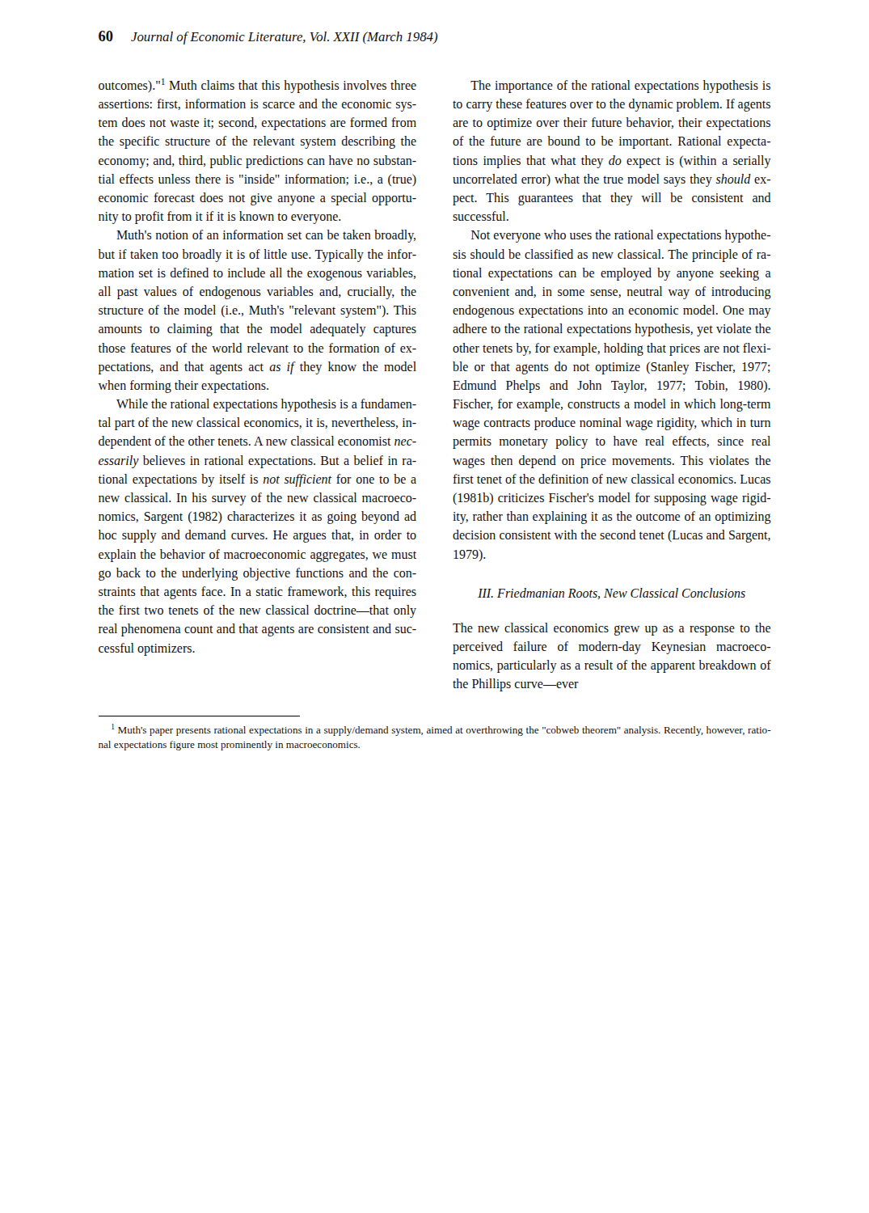60 Journal of Economic Literature, Vol. XXII (March 1984)
outcomes)."1 Muth claims that this hypothesis involves three assertions: first, information is scarce and the economic system does not waste it; second, expectations are formed from the specific structure of the relevant system describing the economy; and, third, public predictions can have no substantial effects unless there is "inside" information; i.e., a (true) economic forecast does not give anyone a special opportunity to profit from it if it is known to everyone.
Muth's notion of an information set can be taken broadly, but if taken too broadly it is of little use. Typically the information set is defined to include all the exogenous variables, all past values of endogenous variables and, crucially, the structure of the model (i.e., Muth's "relevant system"). This amounts to claiming that the model adequately captures those features of the world relevant to the formation of expectations, and that agents act as if they know the model when forming their expectations.
While the rational expectations hypothesis is a fundamental part of the new classical economics, it is, nevertheless, independent of the other tenets. A new classical economist necessarily believes in rational expectations. But a belief in rational expectations by itself is not sufficient for one to be a new classical. In his survey of the new classical macroeconomics, Sargent (1982) characterizes it as going beyond ad hoc supply and demand curves. He argues that, in order to explain the behavior of macroeconomic aggregates, we must go back to the underlying objective functions and the constraints that agents face. In a static framework, this requires the first two tenets of the new classical doctrine—that only real phenomena count and that agents are consistent and successful optimizers.
The importance of the rational expectations hypothesis is to carry these features over to the dynamic problem. If agents are to optimize over their future behavior, their expectations of the future are bound to be important. Rational expectations implies that what they do expect is (within a serially uncorrelated error) what the true model says they should expect. This guarantees that they will be consistent and successful.
Not everyone who uses the rational expectations hypothesis should be classified as new classical. The principle of rational expectations can be employed by anyone seeking a convenient and, in some sense, neutral way of introducing endogenous expectations into an economic model. One may adhere to the rational expectations hypothesis, yet violate the other tenets by, for example, holding that prices are not flexible or that agents do not optimize (Stanley Fischer, 1977; Edmund Phelps and John Taylor, 1977; Tobin, 1980). Fischer, for example, constructs a model in which long-term wage contracts produce nominal wage rigidity, which in turn permits monetary policy to have real effects, since real wages then depend on price movements. This violates the first tenet of the definition of new classical economics. Lucas (1981b) criticizes Fischer's model for supposing wage rigidity, rather than explaining it as the outcome of an optimizing decision consistent with the second tenet (Lucas and Sargent, 1979).
III. Friedmanian Roots, New Classical Conclusions
The new classical economics grew up as a response to the perceived failure of modern-day Keynesian macroeconomics, particularly as a result of the apparent breakdown of the Phillips curve—ever
1 Muth's paper presents rational expectations in a supply/demand system, aimed at overthrowing the "cobweb theorem" analysis. Recently, however, rational expectations figure most prominently in macroeconomics.